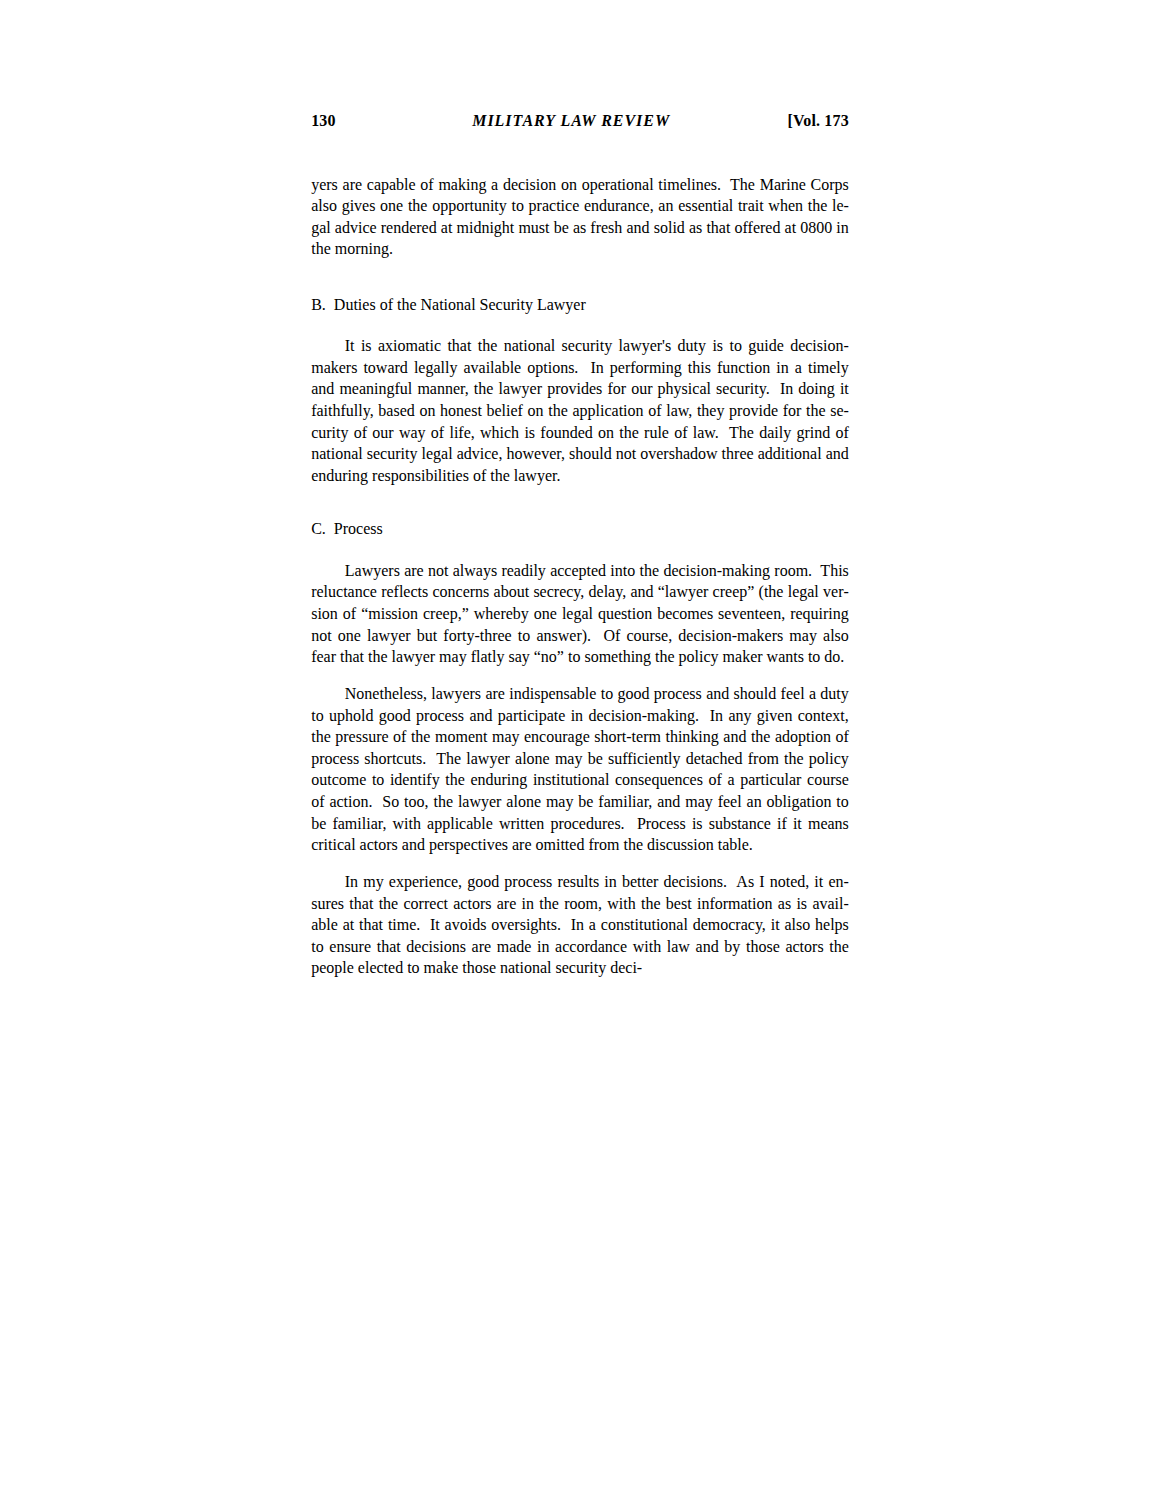130 MILITARY LAW REVIEW [Vol. 173
yers are capable of making a decision on operational timelines. The Marine Corps also gives one the opportunity to practice endurance, an essential trait when the legal advice rendered at midnight must be as fresh and solid as that offered at 0800 in the morning.
B. Duties of the National Security Lawyer
It is axiomatic that the national security lawyer's duty is to guide decision-makers toward legally available options. In performing this function in a timely and meaningful manner, the lawyer provides for our physical security. In doing it faithfully, based on honest belief on the application of law, they provide for the security of our way of life, which is founded on the rule of law. The daily grind of national security legal advice, however, should not overshadow three additional and enduring responsibilities of the lawyer.
C. Process
Lawyers are not always readily accepted into the decision-making room. This reluctance reflects concerns about secrecy, delay, and “lawyer creep” (the legal version of “mission creep,” whereby one legal question becomes seventeen, requiring not one lawyer but forty-three to answer). Of course, decision-makers may also fear that the lawyer may flatly say “no” to something the policy maker wants to do.
Nonetheless, lawyers are indispensable to good process and should feel a duty to uphold good process and participate in decision-making. In any given context, the pressure of the moment may encourage short-term thinking and the adoption of process shortcuts. The lawyer alone may be sufficiently detached from the policy outcome to identify the enduring institutional consequences of a particular course of action. So too, the lawyer alone may be familiar, and may feel an obligation to be familiar, with applicable written procedures. Process is substance if it means critical actors and perspectives are omitted from the discussion table.
In my experience, good process results in better decisions. As I noted, it ensures that the correct actors are in the room, with the best information as is available at that time. It avoids oversights. In a constitutional democracy, it also helps to ensure that decisions are made in accordance with law and by those actors the people elected to make those national security deci-